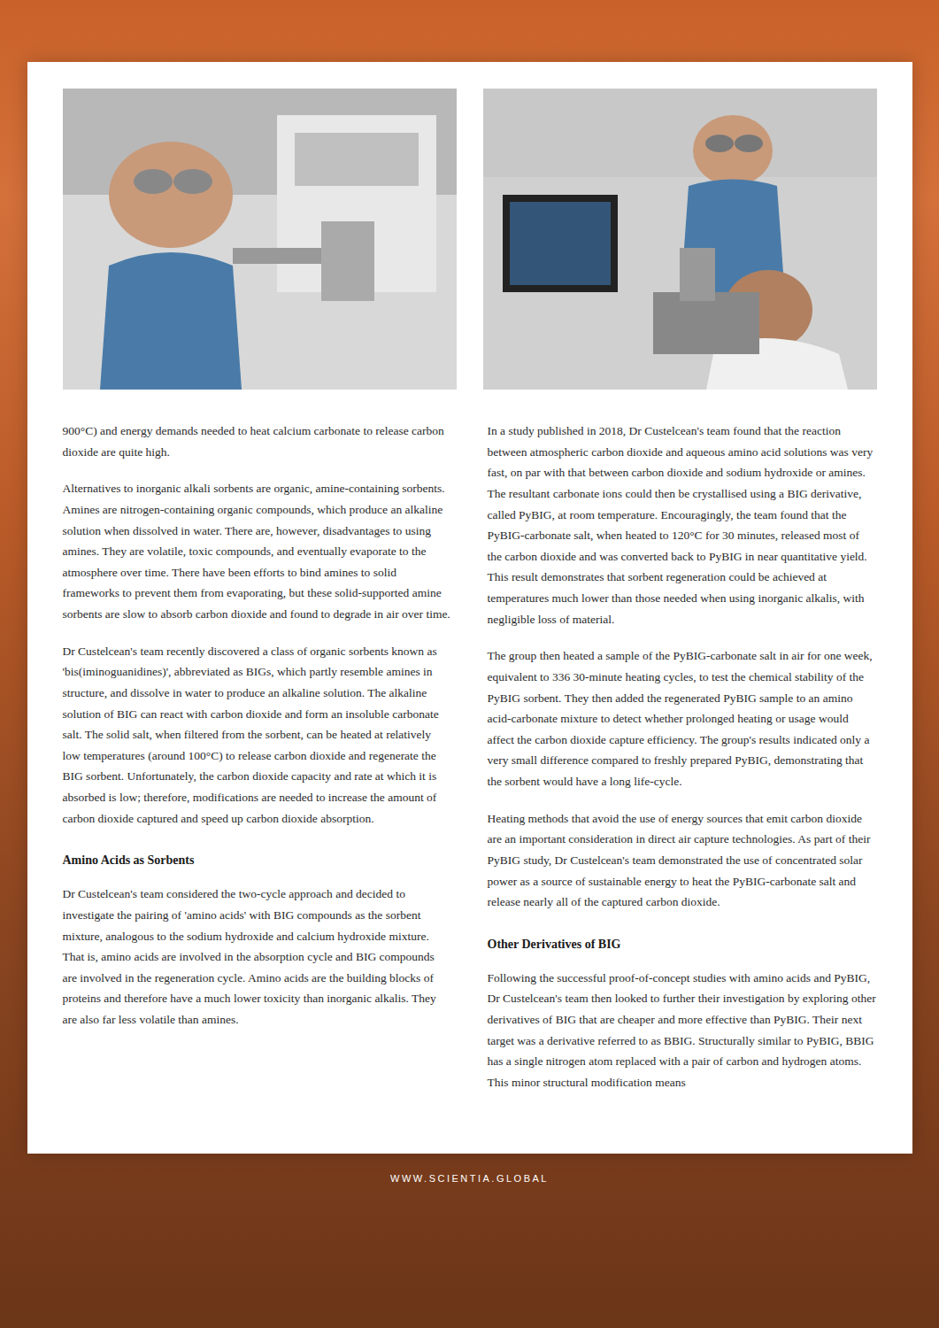900°C) and energy demands needed to heat calcium carbonate to release carbon dioxide are quite high.
Alternatives to inorganic alkali sorbents are organic, amine-containing sorbents. Amines are nitrogen-containing organic compounds, which produce an alkaline solution when dissolved in water. There are, however, disadvantages to using amines. They are volatile, toxic compounds, and eventually evaporate to the atmosphere over time. There have been efforts to bind amines to solid frameworks to prevent them from evaporating, but these solid-supported amine sorbents are slow to absorb carbon dioxide and found to degrade in air over time.
Dr Custelcean's team recently discovered a class of organic sorbents known as 'bis(iminoguanidines)', abbreviated as BIGs, which partly resemble amines in structure, and dissolve in water to produce an alkaline solution. The alkaline solution of BIG can react with carbon dioxide and form an insoluble carbonate salt. The solid salt, when filtered from the sorbent, can be heated at relatively low temperatures (around 100°C) to release carbon dioxide and regenerate the BIG sorbent. Unfortunately, the carbon dioxide capacity and rate at which it is absorbed is low; therefore, modifications are needed to increase the amount of carbon dioxide captured and speed up carbon dioxide absorption.
Amino Acids as Sorbents
Dr Custelcean's team considered the two-cycle approach and decided to investigate the pairing of 'amino acids' with BIG compounds as the sorbent mixture, analogous to the sodium hydroxide and calcium hydroxide mixture. That is, amino acids are involved in the absorption cycle and BIG compounds are involved in the regeneration cycle. Amino acids are the building blocks of proteins and therefore have a much lower toxicity than inorganic alkalis. They are also far less volatile than amines.
In a study published in 2018, Dr Custelcean's team found that the reaction between atmospheric carbon dioxide and aqueous amino acid solutions was very fast, on par with that between carbon dioxide and sodium hydroxide or amines. The resultant carbonate ions could then be crystallised using a BIG derivative, called PyBIG, at room temperature. Encouragingly, the team found that the PyBIG-carbonate salt, when heated to 120°C for 30 minutes, released most of the carbon dioxide and was converted back to PyBIG in near quantitative yield. This result demonstrates that sorbent regeneration could be achieved at temperatures much lower than those needed when using inorganic alkalis, with negligible loss of material.
The group then heated a sample of the PyBIG-carbonate salt in air for one week, equivalent to 336 30-minute heating cycles, to test the chemical stability of the PyBIG sorbent. They then added the regenerated PyBIG sample to an amino acid-carbonate mixture to detect whether prolonged heating or usage would affect the carbon dioxide capture efficiency. The group's results indicated only a very small difference compared to freshly prepared PyBIG, demonstrating that the sorbent would have a long life-cycle.
Heating methods that avoid the use of energy sources that emit carbon dioxide are an important consideration in direct air capture technologies. As part of their PyBIG study, Dr Custelcean's team demonstrated the use of concentrated solar power as a source of sustainable energy to heat the PyBIG-carbonate salt and release nearly all of the captured carbon dioxide.
Other Derivatives of BIG
Following the successful proof-of-concept studies with amino acids and PyBIG, Dr Custelcean's team then looked to further their investigation by exploring other derivatives of BIG that are cheaper and more effective than PyBIG. Their next target was a derivative referred to as BBIG. Structurally similar to PyBIG, BBIG has a single nitrogen atom replaced with a pair of carbon and hydrogen atoms. This minor structural modification means
WWW.SCIENTIA.GLOBAL